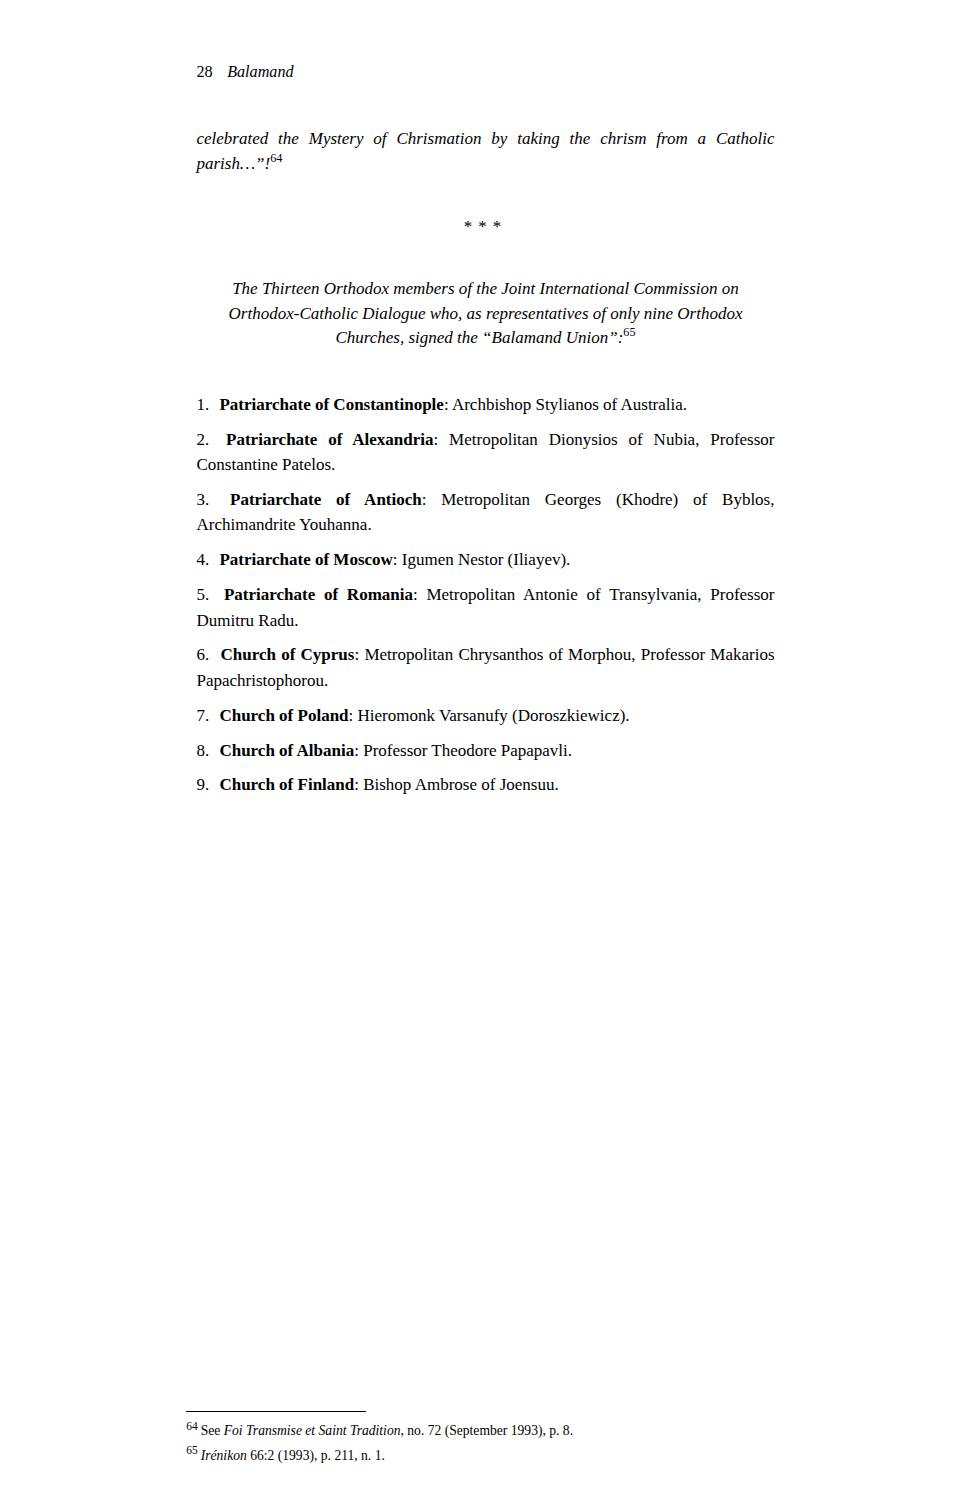28 Balamand
celebrated the Mystery of Chrismation by taking the chrism from a Catholic parish…”!64
***
The Thirteen Orthodox members of the Joint International Commission on Orthodox-Catholic Dialogue who, as representatives of only nine Orthodox Churches, signed the “Balamand Union”:65
1. Patriarchate of Constantinople: Archbishop Stylianos of Australia.
2. Patriarchate of Alexandria: Metropolitan Dionysios of Nubia, Professor Constantine Patelos.
3. Patriarchate of Antioch: Metropolitan Georges (Khodre) of Byblos, Archimandrite Youhanna.
4. Patriarchate of Moscow: Igumen Nestor (Iliayev).
5. Patriarchate of Romania: Metropolitan Antonie of Transylvania, Professor Dumitru Radu.
6. Church of Cyprus: Metropolitan Chrysanthos of Morphou, Professor Makarios Papachristophorou.
7. Church of Poland: Hieromonk Varsanufy (Doroszkiewicz).
8. Church of Albania: Professor Theodore Papapavli.
9. Church of Finland: Bishop Ambrose of Joensuu.
64 See Foi Transmise et Saint Tradition, no. 72 (September 1993), p. 8.
65 Irénikon 66:2 (1993), p. 211, n. 1.